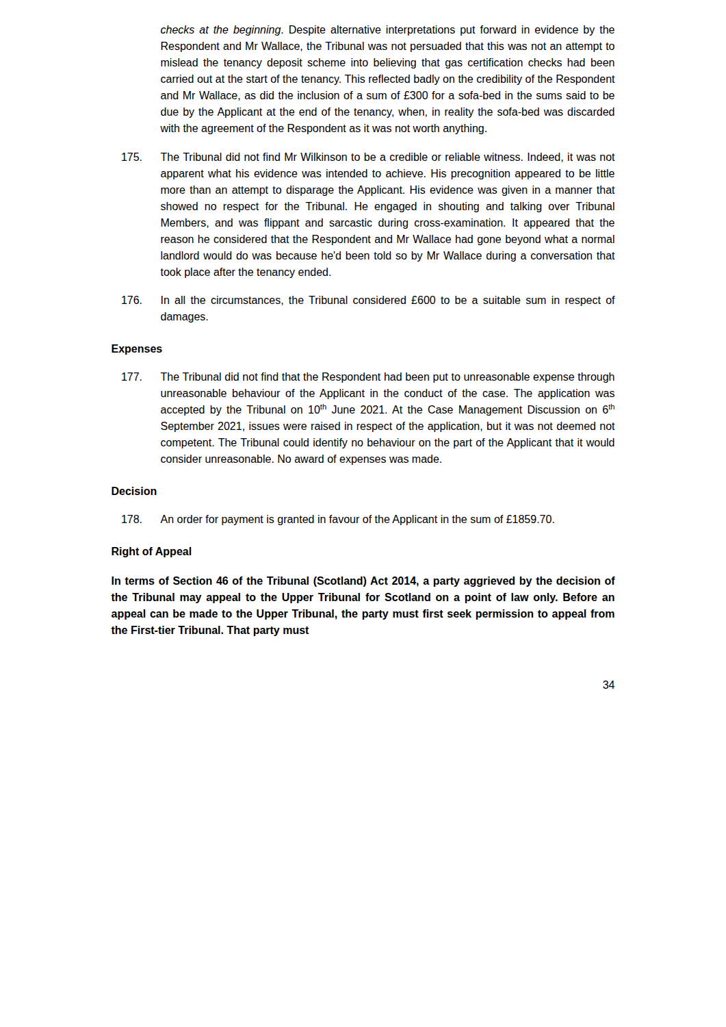checks at the beginning. Despite alternative interpretations put forward in evidence by the Respondent and Mr Wallace, the Tribunal was not persuaded that this was not an attempt to mislead the tenancy deposit scheme into believing that gas certification checks had been carried out at the start of the tenancy. This reflected badly on the credibility of the Respondent and Mr Wallace, as did the inclusion of a sum of £300 for a sofa-bed in the sums said to be due by the Applicant at the end of the tenancy, when, in reality the sofa-bed was discarded with the agreement of the Respondent as it was not worth anything.
175. The Tribunal did not find Mr Wilkinson to be a credible or reliable witness. Indeed, it was not apparent what his evidence was intended to achieve. His precognition appeared to be little more than an attempt to disparage the Applicant. His evidence was given in a manner that showed no respect for the Tribunal. He engaged in shouting and talking over Tribunal Members, and was flippant and sarcastic during cross-examination. It appeared that the reason he considered that the Respondent and Mr Wallace had gone beyond what a normal landlord would do was because he'd been told so by Mr Wallace during a conversation that took place after the tenancy ended.
176. In all the circumstances, the Tribunal considered £600 to be a suitable sum in respect of damages.
Expenses
177. The Tribunal did not find that the Respondent had been put to unreasonable expense through unreasonable behaviour of the Applicant in the conduct of the case. The application was accepted by the Tribunal on 10th June 2021. At the Case Management Discussion on 6th September 2021, issues were raised in respect of the application, but it was not deemed not competent. The Tribunal could identify no behaviour on the part of the Applicant that it would consider unreasonable. No award of expenses was made.
Decision
178. An order for payment is granted in favour of the Applicant in the sum of £1859.70.
Right of Appeal
In terms of Section 46 of the Tribunal (Scotland) Act 2014, a party aggrieved by the decision of the Tribunal may appeal to the Upper Tribunal for Scotland on a point of law only. Before an appeal can be made to the Upper Tribunal, the party must first seek permission to appeal from the First-tier Tribunal. That party must
34